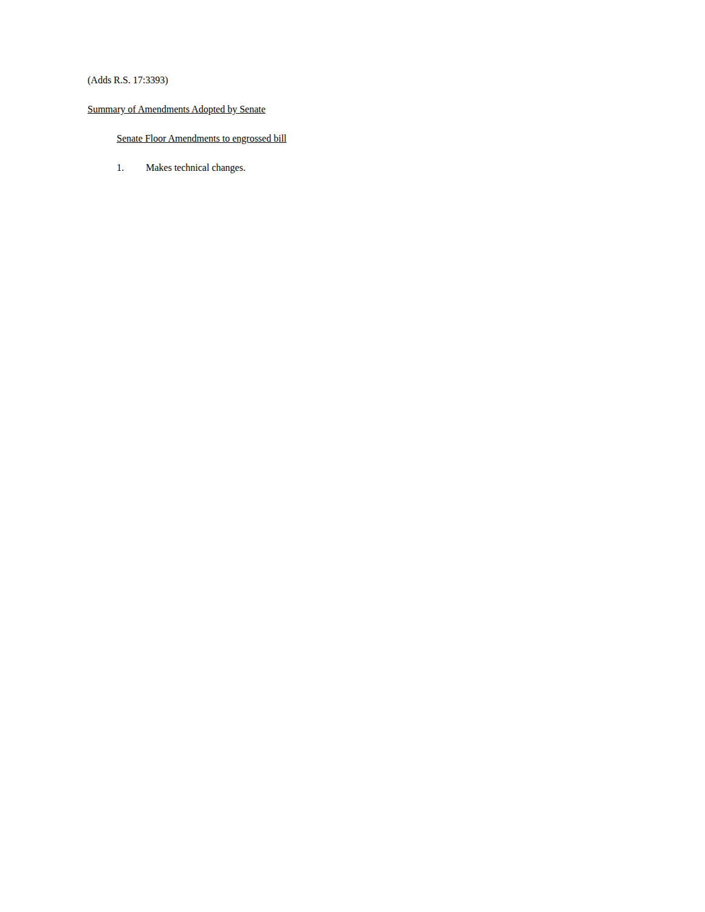(Adds R.S. 17:3393)
Summary of Amendments Adopted by Senate
Senate Floor Amendments to engrossed bill
1. Makes technical changes.